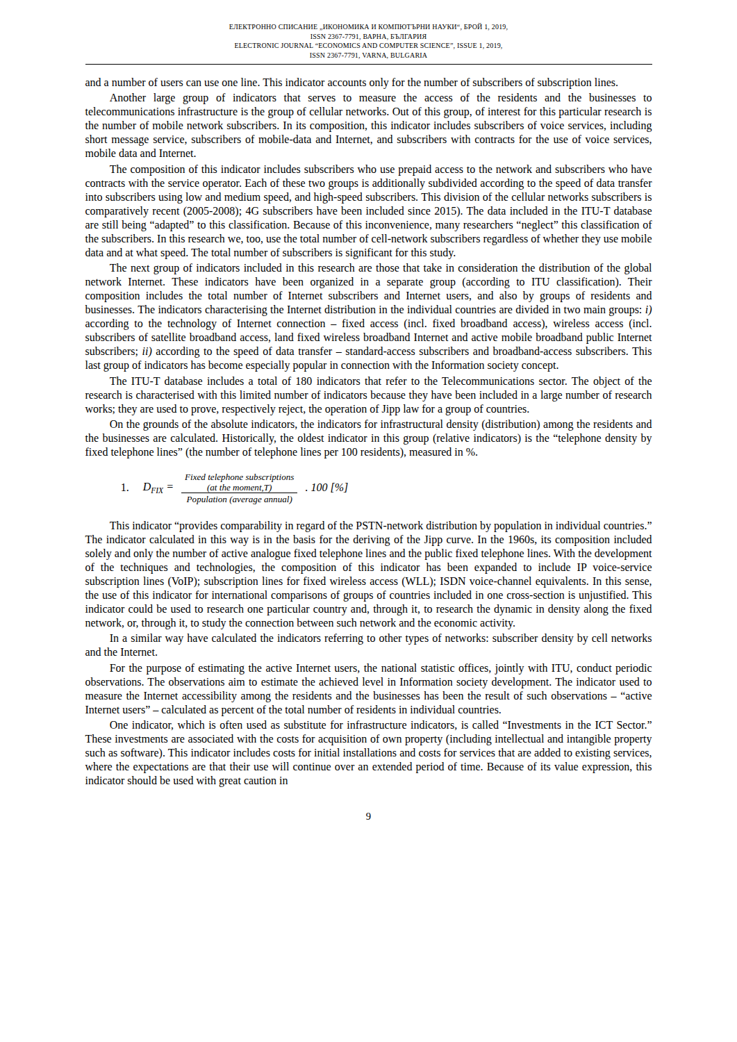Електронно списание „Икономика и компютърни науки“, брой 1, 2019,
ISSN 2367-7791, Варна, България
Electronic journal “Economics and computer science”, Issue 1, 2019,
ISSN 2367-7791, Varna, Bulgaria
and a number of users can use one line. This indicator accounts only for the number of subscribers of subscription lines.
Another large group of indicators that serves to measure the access of the residents and the businesses to telecommunications infrastructure is the group of cellular networks. Out of this group, of interest for this particular research is the number of mobile network subscribers. In its composition, this indicator includes subscribers of voice services, including short message service, subscribers of mobile-data and Internet, and subscribers with contracts for the use of voice services, mobile data and Internet.
The composition of this indicator includes subscribers who use prepaid access to the network and subscribers who have contracts with the service operator. Each of these two groups is additionally subdivided according to the speed of data transfer into subscribers using low and medium speed, and high-speed subscribers. This division of the cellular networks subscribers is comparatively recent (2005-2008); 4G subscribers have been included since 2015). The data included in the ITU-T database are still being “adapted” to this classification. Because of this inconvenience, many researchers “neglect” this classification of the subscribers. In this research we, too, use the total number of cell-network subscribers regardless of whether they use mobile data and at what speed. The total number of subscribers is significant for this study.
The next group of indicators included in this research are those that take in consideration the distribution of the global network Internet. These indicators have been organized in a separate group (according to ITU classification). Their composition includes the total number of Internet subscribers and Internet users, and also by groups of residents and businesses. The indicators characterising the Internet distribution in the individual countries are divided in two main groups: i) according to the technology of Internet connection – fixed access (incl. fixed broadband access), wireless access (incl. subscribers of satellite broadband access, land fixed wireless broadband Internet and active mobile broadband public Internet subscribers; ii) according to the speed of data transfer – standard-access subscribers and broadband-access subscribers. This last group of indicators has become especially popular in connection with the Information society concept.
The ITU-T database includes a total of 180 indicators that refer to the Telecommunications sector. The object of the research is characterised with this limited number of indicators because they have been included in a large number of research works; they are used to prove, respectively reject, the operation of Jipp law for a group of countries.
On the grounds of the absolute indicators, the indicators for infrastructural density (distribution) among the residents and the businesses are calculated. Historically, the oldest indicator in this group (relative indicators) is the “telephone density by fixed telephone lines” (the number of telephone lines per 100 residents), measured in %.
1. DFIX = Fixed telephone subscriptions
(at the moment,T) Population (average annual) . 100 [%]
This indicator “provides comparability in regard of the PSTN-network distribution by population in individual countries.” The indicator calculated in this way is in the basis for the deriving of the Jipp curve. In the 1960s, its composition included solely and only the number of active analogue fixed telephone lines and the public fixed telephone lines. With the development of the techniques and technologies, the composition of this indicator has been expanded to include IP voice-service subscription lines (VoIP); subscription lines for fixed wireless access (WLL); ISDN voice-channel equivalents. In this sense, the use of this indicator for international comparisons of groups of countries included in one cross-section is unjustified. This indicator could be used to research one particular country and, through it, to research the dynamic in density along the fixed network, or, through it, to study the connection between such network and the economic activity.
In a similar way have calculated the indicators referring to other types of networks: subscriber density by cell networks and the Internet.
For the purpose of estimating the active Internet users, the national statistic offices, jointly with ITU, conduct periodic observations. The observations aim to estimate the achieved level in Information society development. The indicator used to measure the Internet accessibility among the residents and the businesses has been the result of such observations – “active Internet users” – calculated as percent of the total number of residents in individual countries.
One indicator, which is often used as substitute for infrastructure indicators, is called “Investments in the ICT Sector.” These investments are associated with the costs for acquisition of own property (including intellectual and intangible property such as software). This indicator includes costs for initial installations and costs for services that are added to existing services, where the expectations are that their use will continue over an extended period of time. Because of its value expression, this indicator should be used with great caution in
9